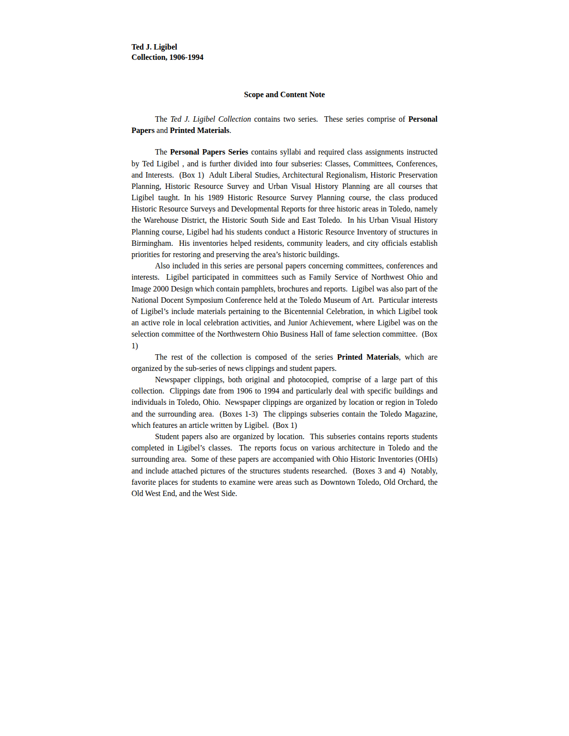Ted J. Ligibel
Collection, 1906-1994
Scope and Content Note
The Ted J. Ligibel Collection contains two series. These series comprise of Personal Papers and Printed Materials.
The Personal Papers Series contains syllabi and required class assignments instructed by Ted Ligibel , and is further divided into four subseries: Classes, Committees, Conferences, and Interests. (Box 1) Adult Liberal Studies, Architectural Regionalism, Historic Preservation Planning, Historic Resource Survey and Urban Visual History Planning are all courses that Ligibel taught. In his 1989 Historic Resource Survey Planning course, the class produced Historic Resource Surveys and Developmental Reports for three historic areas in Toledo, namely the Warehouse District, the Historic South Side and East Toledo. In his Urban Visual History Planning course, Ligibel had his students conduct a Historic Resource Inventory of structures in Birmingham. His inventories helped residents, community leaders, and city officials establish priorities for restoring and preserving the area’s historic buildings.
Also included in this series are personal papers concerning committees, conferences and interests. Ligibel participated in committees such as Family Service of Northwest Ohio and Image 2000 Design which contain pamphlets, brochures and reports. Ligibel was also part of the National Docent Symposium Conference held at the Toledo Museum of Art. Particular interests of Ligibel’s include materials pertaining to the Bicentennial Celebration, in which Ligibel took an active role in local celebration activities, and Junior Achievement, where Ligibel was on the selection committee of the Northwestern Ohio Business Hall of fame selection committee. (Box 1)
The rest of the collection is composed of the series Printed Materials, which are organized by the sub-series of news clippings and student papers.
Newspaper clippings, both original and photocopied, comprise of a large part of this collection. Clippings date from 1906 to 1994 and particularly deal with specific buildings and individuals in Toledo, Ohio. Newspaper clippings are organized by location or region in Toledo and the surrounding area. (Boxes 1-3) The clippings subseries contain the Toledo Magazine, which features an article written by Ligibel. (Box 1)
Student papers also are organized by location. This subseries contains reports students completed in Ligibel’s classes. The reports focus on various architecture in Toledo and the surrounding area. Some of these papers are accompanied with Ohio Historic Inventories (OHIs) and include attached pictures of the structures students researched. (Boxes 3 and 4) Notably, favorite places for students to examine were areas such as Downtown Toledo, Old Orchard, the Old West End, and the West Side.